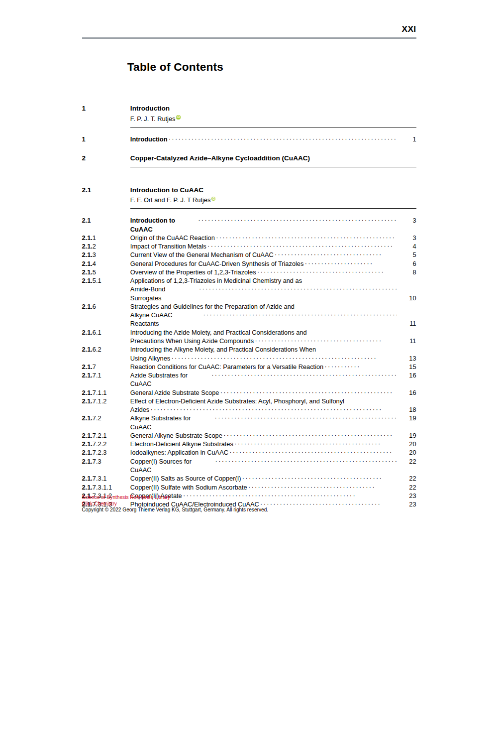XXI
Table of Contents
| 1 | Introduction | |
| | F. P. J. T. Rutjes iD | |
| 1 | Introduction ······································································ | 1 |
| 2 | Copper-Catalyzed Azide–Alkyne Cycloaddition (CuAAC) | |
| 2.1 | Introduction to CuAAC | |
| | F. F. Ort and F. P. J. T Rutjes iD | |
| 2.1 | Introduction to CuAAC ······························································· | 3 |
| 2.1. 1 | Origin of the CuAAC Reaction ······················································· | 3 |
| 2.1. 2 | Impact of Transition Metals ························································· | 4 |
| 2.1. 3 | Current View of the General Mechanism of CuAAC ································· | 5 |
| 2.1. 4 | General Procedures for CuAAC-Driven Synthesis of Triazoles ····················· | 6 |
| 2.1. 5 | Overview of the Properties of 1,2,3-Triazoles ······································· | 8 |
| 2.1. 5.1 | Applications of 1,2,3-Triazoles in Medicinal Chemistry and as Amide-Bond Surrogates ····························································· | 10 |
| 2.1. 6 | Strategies and Guidelines for the Preparation of Azide and Alkyne CuAAC Reactants ···························································· | 11 |
| 2.1. 6.1 | Introducing the Azide Moiety, and Practical Considerations and Precautions When Using Azide Compounds ······································· | 11 |
| 2.1. 6.2 | Introducing the Alkyne Moiety, and Practical Considerations When Using Alkynes ······························································· | 13 |
| 2.1. 7 | Reaction Conditions for CuAAC: Parameters for a Versatile Reaction ··········· | 15 |
| 2.1. 7.1 | Azide Substrates for CuAAC ························································· | 16 |
| 2.1. 7.1.1 | General Azide Substrate Scope ····················································· | 16 |
| 2.1. 7.1.2 | Effect of Electron-Deficient Azide Substrates: Acyl, Phosphoryl, and Sulfonyl Azides ······································································· | 18 |
| 2.1. 7.2 | Alkyne Substrates for CuAAC ························································ | 19 |
| 2.1. 7.2.1 | General Alkyne Substrate Scope ···················································· | 19 |
| 2.1. 7.2.2 | Electron-Deficient Alkyne Substrates ············································· | 20 |
| 2.1. 7.2.3 | Iodoalkynes: Application in CuAAC ·················································· | 20 |
| 2.1. 7.3 | Copper(I) Sources for CuAAC ························································ | 22 |
| 2.1. 7.3.1 | Copper(II) Salts as Source of Copper(I) ··········································· | 22 |
| 2.1. 7.3.1.1 | Copper(II) Sulfate with Sodium Ascorbate ······································· | 22 |
| 2.1. 7.3.1.2 | Copper(II) Acetate ····················································· | 23 |
| 2.1. 7.3.1.3 | Photoinduced CuAAC/Electroinduced CuAAC ····································· | 23 |
Science of Synthesis Reference Library
Click Chemistry
Copyright © 2022 Georg Thieme Verlag KG, Stuttgart, Germany. All rights reserved.